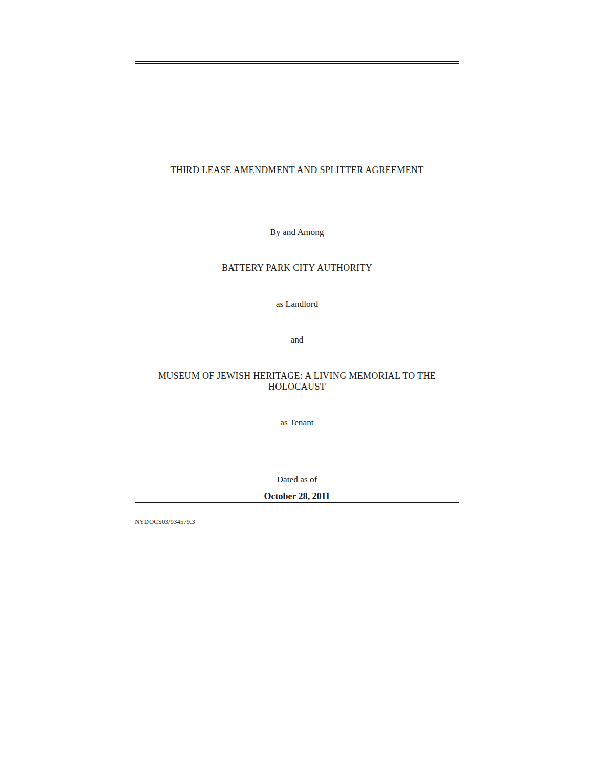Third Lease Amendment and Splitter Agreement
By and Among
Battery Park City Authority
as Landlord
and
Museum of Jewish Heritage: A Living Memorial to the Holocaust
as Tenant
Dated as of
October 28, 2011
NYDOCS03/934579.3